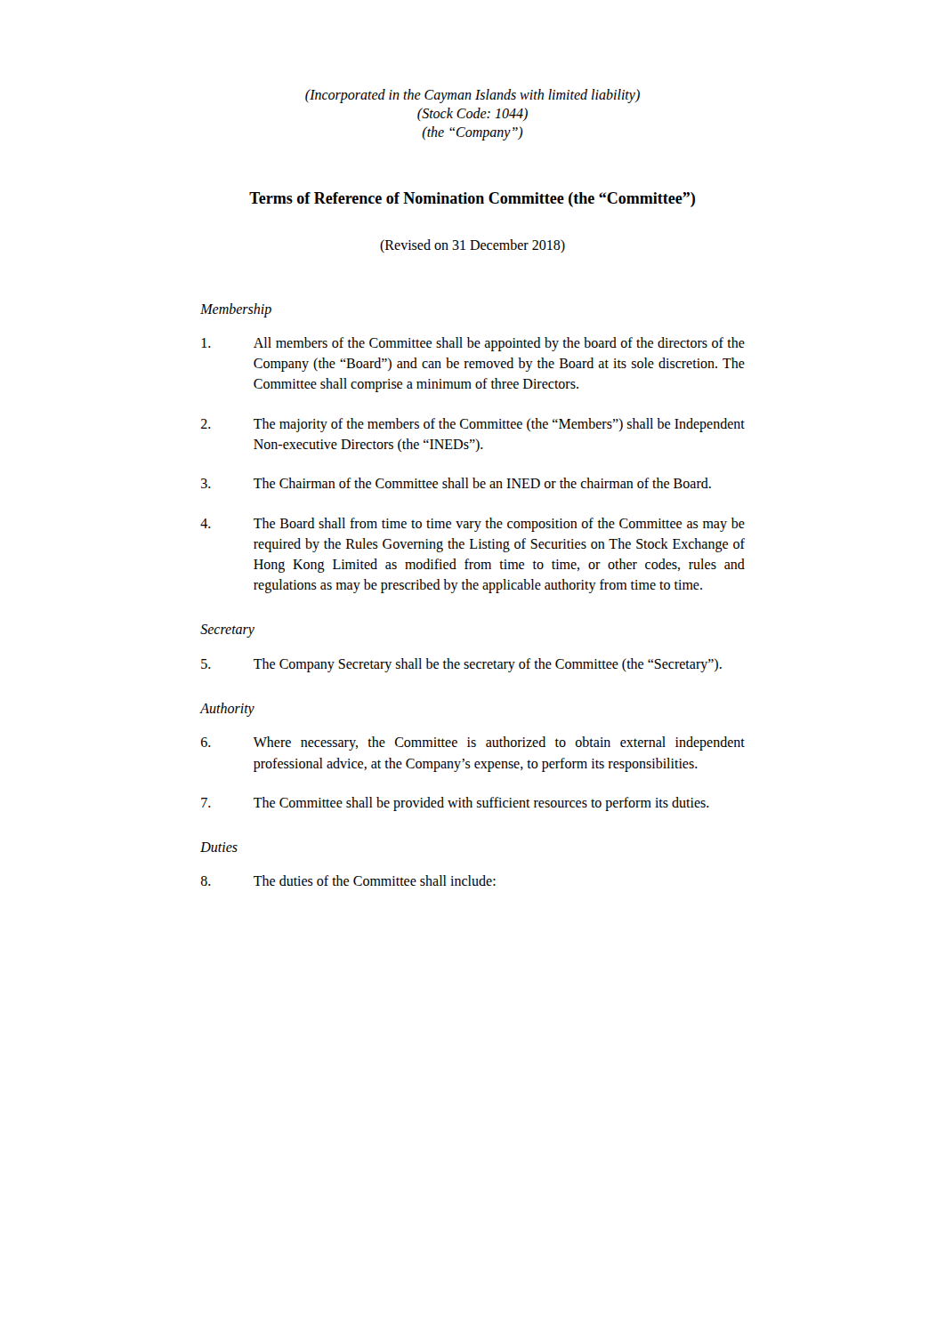恒 安 國 際 集 團 有 限 公 司*
HENGAN INTERNATIONAL GROUP COMPANY LIMITED
(Incorporated in the Cayman Islands with limited liability)
(Stock Code: 1044)
(the “Company”)
Terms of Reference of Nomination Committee (the “Committee”)
(Revised on 31 December 2018)
Membership
1. All members of the Committee shall be appointed by the board of the directors of the Company (the “Board”) and can be removed by the Board at its sole discretion. The Committee shall comprise a minimum of three Directors.
2. The majority of the members of the Committee (the “Members”) shall be Independent Non-executive Directors (the “INEDs”).
3. The Chairman of the Committee shall be an INED or the chairman of the Board.
4. The Board shall from time to time vary the composition of the Committee as may be required by the Rules Governing the Listing of Securities on The Stock Exchange of Hong Kong Limited as modified from time to time, or other codes, rules and regulations as may be prescribed by the applicable authority from time to time.
Secretary
5. The Company Secretary shall be the secretary of the Committee (the “Secretary”).
Authority
6. Where necessary, the Committee is authorized to obtain external independent professional advice, at the Company’s expense, to perform its responsibilities.
7. The Committee shall be provided with sufficient resources to perform its duties.
Duties
8. The duties of the Committee shall include: